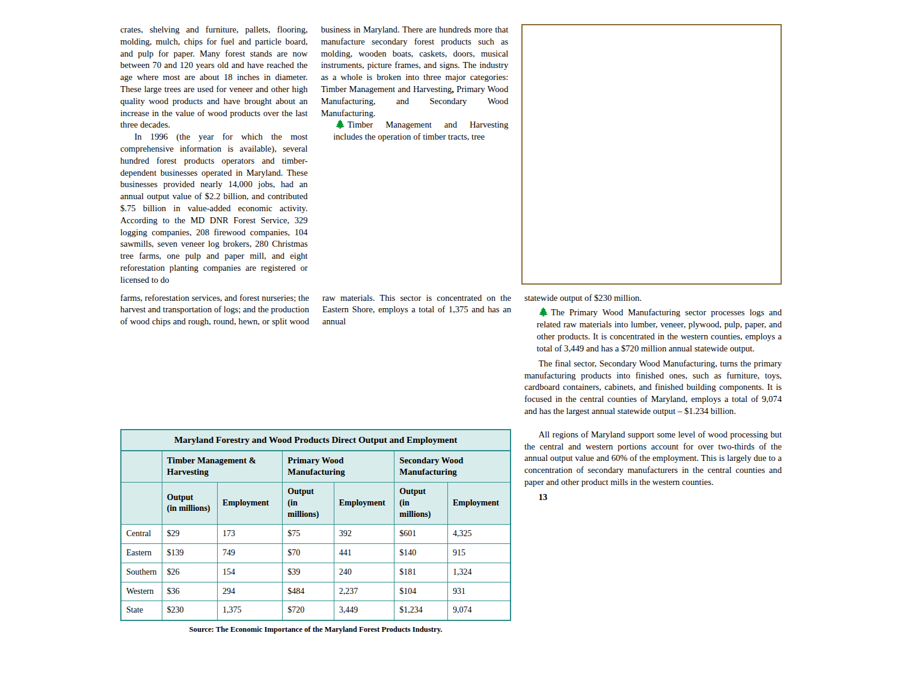crates, shelving and furniture, pallets, flooring, molding, mulch, chips for fuel and particle board, and pulp for paper. Many forest stands are now between 70 and 120 years old and have reached the age where most are about 18 inches in diameter. These large trees are used for veneer and other high quality wood products and have brought about an increase in the value of wood products over the last three decades.
In 1996 (the year for which the most comprehensive information is available), several hundred forest products operators and timber-dependent businesses operated in Maryland. These businesses provided nearly 14,000 jobs, had an annual output value of $2.2 billion, and contributed $.75 billion in value-added economic activity. According to the MD DNR Forest Service, 329 logging companies, 208 firewood companies, 104 sawmills, seven veneer log brokers, 280 Christmas tree farms, one pulp and paper mill, and eight reforestation planting companies are registered or licensed to do
business in Maryland. There are hundreds more that manufacture secondary forest products such as molding, wooden boats, caskets, doors, musical instruments, picture frames, and signs. The industry as a whole is broken into three major categories: Timber Management and Harvesting, Primary Wood Manufacturing, and Secondary Wood Manufacturing.
Timber Management and Harvesting includes the operation of timber tracts, tree
farms, reforestation services, and forest nurseries; the harvest and transportation of logs; and the production of wood chips and rough, round, hewn, or split wood raw materials. This sector is concentrated on the Eastern Shore, employs a total of 1,375 and has an annual
statewide output of $230 million.
The Primary Wood Manufacturing sector processes logs and related raw materials into lumber, veneer, plywood, pulp, paper, and other products. It is concentrated in the western counties, employs a total of 3,449 and has a $720 million annual statewide output.
The final sector, Secondary Wood Manufacturing, turns the primary manufacturing products into finished ones, such as furniture, toys, cardboard containers, cabinets, and finished building components. It is focused in the central counties of Maryland, employs a total of 9,074 and has the largest annual statewide output – $1.234 billion.
Maryland Forestry and Wood Products Direct Output and Employment
| | Timber Management & Harvesting | Primary Wood Manufacturing | Secondary Wood Manufacturing |
| --- | --- | --- | --- |
| | Output (in millions) | Employment | Output (in millions) | Employment | Output (in millions) | Employment |
| Central | $29 | 173 | $75 | 392 | $601 | 4,325 |
| Eastern | $139 | 749 | $70 | 441 | $140 | 915 |
| Southern | $26 | 154 | $39 | 240 | $181 | 1,324 |
| Western | $36 | 294 | $484 | 2,237 | $104 | 931 |
| State | $230 | 1,375 | $720 | 3,449 | $1,234 | 9,074 |
Source: The Economic Importance of the Maryland Forest Products Industry.
All regions of Maryland support some level of wood processing but the central and western portions account for over two-thirds of the annual output value and 60% of the employment. This is largely due to a concentration of secondary manufacturers in the central counties and paper and other product mills in the western counties.
13